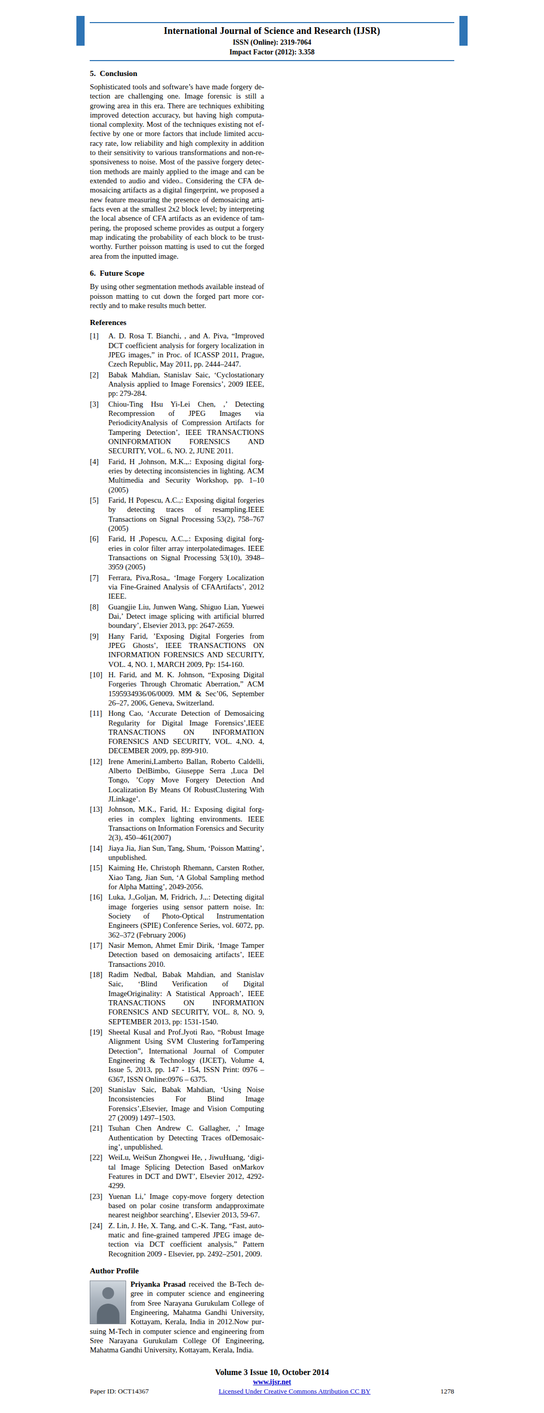International Journal of Science and Research (IJSR)
ISSN (Online): 2319-7064
Impact Factor (2012): 3.358
5. Conclusion
Sophisticated tools and software’s have made forgery detection are challenging one. Image forensic is still a growing area in this era. There are techniques exhibiting improved detection accuracy, but having high computational complexity. Most of the techniques existing not effective by one or more factors that include limited accuracy rate, low reliability and high complexity in addition to their sensitivity to various transformations and non-responsiveness to noise. Most of the passive forgery detection methods are mainly applied to the image and can be extended to audio and video.. Considering the CFA demosaicing artifacts as a digital fingerprint, we proposed a new feature measuring the presence of demosaicing artifacts even at the smallest 2x2 block level; by interpreting the local absence of CFA artifacts as an evidence of tampering, the proposed scheme provides as output a forgery map indicating the probability of each block to be trustworthy. Further poisson matting is used to cut the forged area from the inputted image.
6. Future Scope
By using other segmentation methods available instead of poisson matting to cut down the forged part more correctly and to make results much better.
References
[1] A. D. Rosa T. Bianchi, , and A. Piva, “Improved DCT coefficient analysis for forgery localization in JPEG images,” in Proc. of ICASSP 2011, Prague, Czech Republic, May 2011, pp. 2444–2447.
[2] Babak Mahdian, Stanislav Saic, ‘Cyclostationary Analysis applied to Image Forensics’, 2009 IEEE, pp: 279-284.
[3] Chiou-Ting Hsu Yi-Lei Chen, ,’ Detecting Recompression of JPEG Images via PeriodicityAnalysis of Compression Artifacts for Tampering Detection’, IEEE TRANSACTIONS ONINFORMATION FORENSICS AND SECURITY, VOL. 6, NO. 2, JUNE 2011.
[4] Farid, H ,Johnson, M.K.,.: Exposing digital forgeries by detecting inconsistencies in lighting. ACM Multimedia and Security Workshop, pp. 1–10 (2005)
[5] Farid, H Popescu, A.C.,: Exposing digital forgeries by detecting traces of resampling.IEEE Transactions on Signal Processing 53(2), 758–767 (2005)
[6] Farid, H ,Popescu, A.C.,.: Exposing digital forgeries in color filter array interpolatedimages. IEEE Transactions on Signal Processing 53(10), 3948–3959 (2005)
[7] Ferrara, Piva,Rosa,, ‘Image Forgery Localization via Fine-Grained Analysis of CFAArtifacts’, 2012 IEEE.
[8] Guangjie Liu, Junwen Wang, Shiguo Lian, Yuewei Dai,’ Detect image splicing with artificial blurred boundary’, Elsevier 2013, pp: 2647-2659.
[9] Hany Farid, ’Exposing Digital Forgeries from JPEG Ghosts’, IEEE TRANSACTIONS ON INFORMATION FORENSICS AND SECURITY, VOL. 4, NO. 1, MARCH 2009, Pp: 154-160.
[10] H. Farid, and M. K. Johnson, “Exposing Digital Forgeries Through Chromatic Aberration,” ACM 1595934936/06/0009. MM & Sec’06, September 26–27, 2006, Geneva, Switzerland.
[11] Hong Cao, ‘Accurate Detection of Demosaicing Regularity for Digital Image Forensics’,IEEE TRANSACTIONS ON INFORMATION FORENSICS AND SECURITY, VOL. 4,NO. 4, DECEMBER 2009, pp. 899-910.
[12] Irene Amerini,Lamberto Ballan, Roberto Caldelli, Alberto DelBimbo, Giuseppe Serra ,Luca Del Tongo, ’Copy Move Forgery Detection And Localization By Means Of RobustClustering With JLinkage’.
[13] Johnson, M.K., Farid, H.: Exposing digital forgeries in complex lighting environments. IEEE Transactions on Information Forensics and Security 2(3), 450–461(2007)
[14] Jiaya Jia, Jian Sun, Tang, Shum, ‘Poisson Matting’, unpublished.
[15] Kaiming He, Christoph Rhemann, Carsten Rother, Xiao Tang, Jian Sun, ‘A Global Sampling method for Alpha Matting’, 2049-2056.
[16] Luka, J.,Goljan, M, Fridrich, J.,.: Detecting digital image forgeries using sensor pattern noise. In: Society of Photo-Optical Instrumentation Engineers (SPIE) Conference Series, vol. 6072, pp. 362–372 (February 2006)
[17] Nasir Memon, Ahmet Emir Dirik, ‘Image Tamper Detection based on demosaicing artifacts’, IEEE Transactions 2010.
[18] Radim Nedbal, Babak Mahdian, and Stanislav Saic, ‘Blind Verification of Digital ImageOriginality: A Statistical Approach’, IEEE TRANSACTIONS ON INFORMATION FORENSICS AND SECURITY, VOL. 8, NO. 9, SEPTEMBER 2013, pp: 1531-1540.
[19] Sheetal Kusal and Prof.Jyoti Rao, “Robust Image Alignment Using SVM Clustering forTampering Detection”, International Journal of Computer Engineering & Technology (IJCET), Volume 4, Issue 5, 2013, pp. 147 - 154, ISSN Print: 0976 – 6367, ISSN Online:0976 – 6375.
[20] Stanislav Saic, Babak Mahdian, ‘Using Noise Inconsistencies For Blind Image Forensics’,Elsevier, Image and Vision Computing 27 (2009) 1497–1503.
[21] Tsuhan Chen Andrew C. Gallagher, ,’ Image Authentication by Detecting Traces ofDemosaicing’, unpublished.
[22] WeiLu, WeiSun Zhongwei He, , JiwuHuang, ‘digital Image Splicing Detection Based onMarkov Features in DCT and DWT’, Elsevier 2012, 4292-4299.
[23] Yuenan Li,’ Image copy-move forgery detection based on polar cosine transform andapproximate nearest neighbor searching’, Elsevier 2013, 59-67.
[24] Z. Lin, J. He, X. Tang, and C.-K. Tang, “Fast, automatic and fine-grained tampered JPEG image detection via DCT coefficient analysis,” Pattern Recognition 2009 - Elsevier, pp. 2492–2501, 2009.
Author Profile
Priyanka Prasad received the B-Tech degree in computer science and engineering from Sree Narayana Gurukulam College of Engineering, Mahatma Gandhi University, Kottayam, Kerala, India in 2012.Now pursuing M-Tech in computer science and engineering from Sree Narayana Gurukulam College Of Engineering, Mahatma Gandhi University, Kottayam, Kerala, India.
Volume 3 Issue 10, October 2014
www.ijsr.net
Paper ID: OCT14367
Licensed Under Creative Commons Attribution CC BY
1278